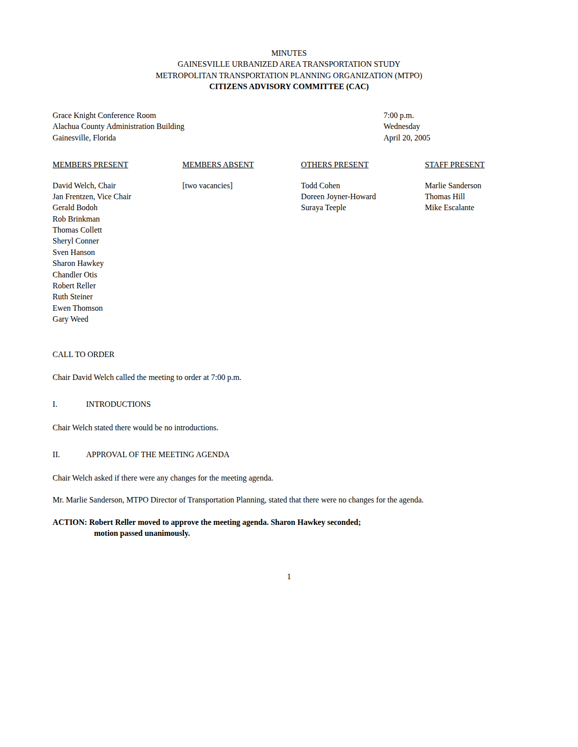MINUTES
GAINESVILLE URBANIZED AREA TRANSPORTATION STUDY
METROPOLITAN TRANSPORTATION PLANNING ORGANIZATION (MTPO)
CITIZENS ADVISORY COMMITTEE (CAC)
| Grace Knight Conference Room | 7:00 p.m. |
| Alachua County Administration Building | Wednesday |
| Gainesville, Florida | April 20, 2005 |
| MEMBERS PRESENT | MEMBERS ABSENT | OTHERS PRESENT | STAFF PRESENT |
| --- | --- | --- | --- |
| David Welch, Chair Jan Frentzen, Vice Chair Gerald Bodoh Rob Brinkman Thomas Collett Sheryl Conner Sven Hanson Sharon Hawkey Chandler Otis Robert Reller Ruth Steiner Ewen Thomson Gary Weed | [two vacancies] | Todd Cohen Doreen Joyner-Howard Suraya Teeple | Marlie Sanderson Thomas Hill Mike Escalante |
CALL TO ORDER
Chair David Welch called the meeting to order at 7:00 p.m.
I. INTRODUCTIONS
Chair Welch stated there would be no introductions.
II. APPROVAL OF THE MEETING AGENDA
Chair Welch asked if there were any changes for the meeting agenda.
Mr. Marlie Sanderson, MTPO Director of Transportation Planning, stated that there were no changes for the agenda.
ACTION: Robert Reller moved to approve the meeting agenda. Sharon Hawkey seconded; motion passed unanimously.
1